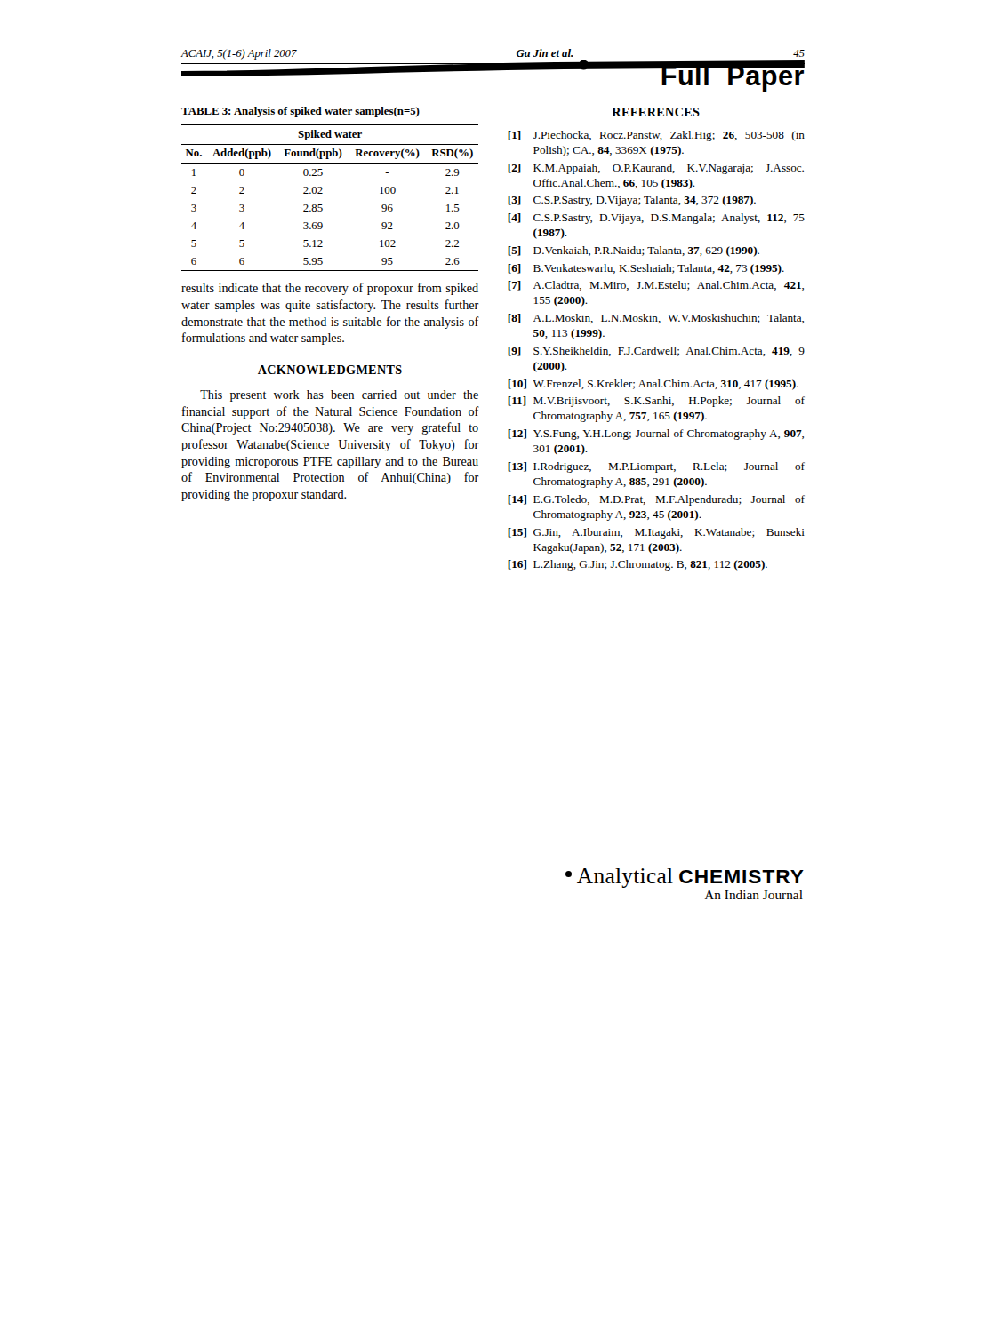ACAIJ, 5(1-6) April 2007 Gu Jin et al. 45
Full Paper
TABLE 3: Analysis of spiked water samples(n=5)
| Spiked water |
| --- |
| No. | Added(ppb) | Found(ppb) | Recovery(%) | RSD(%) |
| 1 | 0 | 0.25 | - | 2.9 |
| 2 | 2 | 2.02 | 100 | 2.1 |
| 3 | 3 | 2.85 | 96 | 1.5 |
| 4 | 4 | 3.69 | 92 | 2.0 |
| 5 | 5 | 5.12 | 102 | 2.2 |
| 6 | 6 | 5.95 | 95 | 2.6 |
results indicate that the recovery of propoxur from spiked water samples was quite satisfactory. The results further demonstrate that the method is suitable for the analysis of formulations and water samples.
ACKNOWLEDGMENTS
This present work has been carried out under the financial support of the Natural Science Foundation of China(Project No:29405038). We are very grateful to professor Watanabe(Science University of Tokyo) for providing microporous PTFE capillary and to the Bureau of Environmental Protection of Anhui(China) for providing the propoxur standard.
REFERENCES
[1] J.Piechocka, Rocz.Panstw, Zakl.Hig; 26, 503-508 (in Polish); CA., 84, 3369X (1975).
[2] K.M.Appaiah, O.P.Kaurand, K.V.Nagaraja; J.Assoc. Offic.Anal.Chem., 66, 105 (1983).
[3] C.S.P.Sastry, D.Vijaya; Talanta, 34, 372 (1987).
[4] C.S.P.Sastry, D.Vijaya, D.S.Mangala; Analyst, 112, 75 (1987).
[5] D.Venkaiah, P.R.Naidu; Talanta, 37, 629 (1990).
[6] B.Venkateswarlu, K.Seshaiah; Talanta, 42, 73 (1995).
[7] A.Cladtra, M.Miro, J.M.Estelu; Anal.Chim.Acta, 421, 155 (2000).
[8] A.L.Moskin, L.N.Moskin, W.V.Moskishuchin; Talanta, 50, 113 (1999).
[9] S.Y.Sheikheldin, F.J.Cardwell; Anal.Chim.Acta, 419, 9 (2000).
[10] W.Frenzel, S.Krekler; Anal.Chim.Acta, 310, 417 (1995).
[11] M.V.Brijisvoort, S.K.Sanhi, H.Popke; Journal of Chromatography A, 757, 165 (1997).
[12] Y.S.Fung, Y.H.Long; Journal of Chromatography A, 907, 301 (2001).
[13] I.Rodriguez, M.P.Liompart, R.Lela; Journal of Chromatography A, 885, 291 (2000).
[14] E.G.Toledo, M.D.Prat, M.F.Alpenduradu; Journal of Chromatography A, 923, 45 (2001).
[15] G.Jin, A.Iburaim, M.Itagaki, K.Watanabe; Bunseki Kagaku(Japan), 52, 171 (2003).
[16] L.Zhang, G.Jin; J.Chromatog. B, 821, 112 (2005).
Analytical CHEMISTRY
An Indian Journal